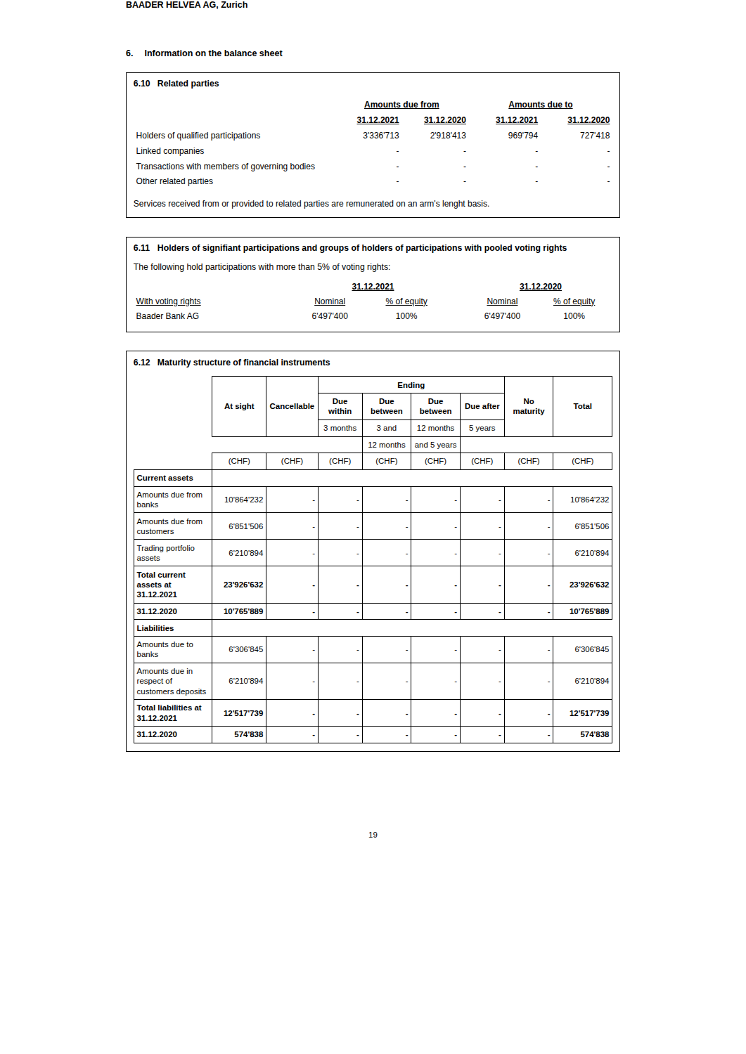BAADER HELVEA AG, Zurich
6. Information on the balance sheet
6.10 Related parties
| | Amounts due from | Amounts due to |
| | 31.12.2021 | 31.12.2020 | 31.12.2021 | 31.12.2020 |
| Holders of qualified participations | 3'336'713 | 2'918'413 | 969'794 | 727'418 |
| Linked companies | - | - | - | - |
| Transactions with members of governing bodies | - | - | - | - |
| Other related parties | - | - | - | - |
Services received from or provided to related parties are remunerated on an arm's lenght basis.
6.11 Holders of signifiant participations and groups of holders of participations with pooled voting rights
The following hold participations with more than 5% of voting rights:
| | 31.12.2021 | | 31.12.2020 |
| With voting rights | Nominal | % of equity | | Nominal | % of equity |
| Baader Bank AG | 6'497'400 | 100% | | 6'497'400 | 100% |
6.12 Maturity structure of financial instruments
| | At sight | Cancellable | Ending | No maturity | Total |
| | Due within | Due between | Due between | Due after |
| | 3 months | 3 and | 12 months | 5 years |
| | | | | 12 months | and 5 years | | | |
| | (CHF) | (CHF) | (CHF) | (CHF) | (CHF) | (CHF) | (CHF) | (CHF) |
| Current assets | | | | | | | | |
| Amounts due from banks | 10'864'232 | - | - | - | - | - | - | 10'864'232 |
| Amounts due from customers | 6'851'506 | - | - | - | - | - | - | 6'851'506 |
| Trading portfolio assets | 6'210'894 | - | - | - | - | - | - | 6'210'894 |
| Total current assets at 31.12.2021 | 23'926'632 | - | - | - | - | - | - | 23'926'632 |
| 31.12.2020 | 10'765'889 | - | - | - | - | - | - | 10'765'889 |
| Liabilities | | | | | | | | |
| Amounts due to banks | 6'306'845 | - | - | - | - | - | - | 6'306'845 |
| Amounts due in respect of customers deposits | 6'210'894 | - | - | - | - | - | - | 6'210'894 |
| Total liabilities at 31.12.2021 | 12'517'739 | - | - | - | - | - | - | 12'517'739 |
| 31.12.2020 | 574'838 | - | - | - | - | - | - | 574'838 |
19